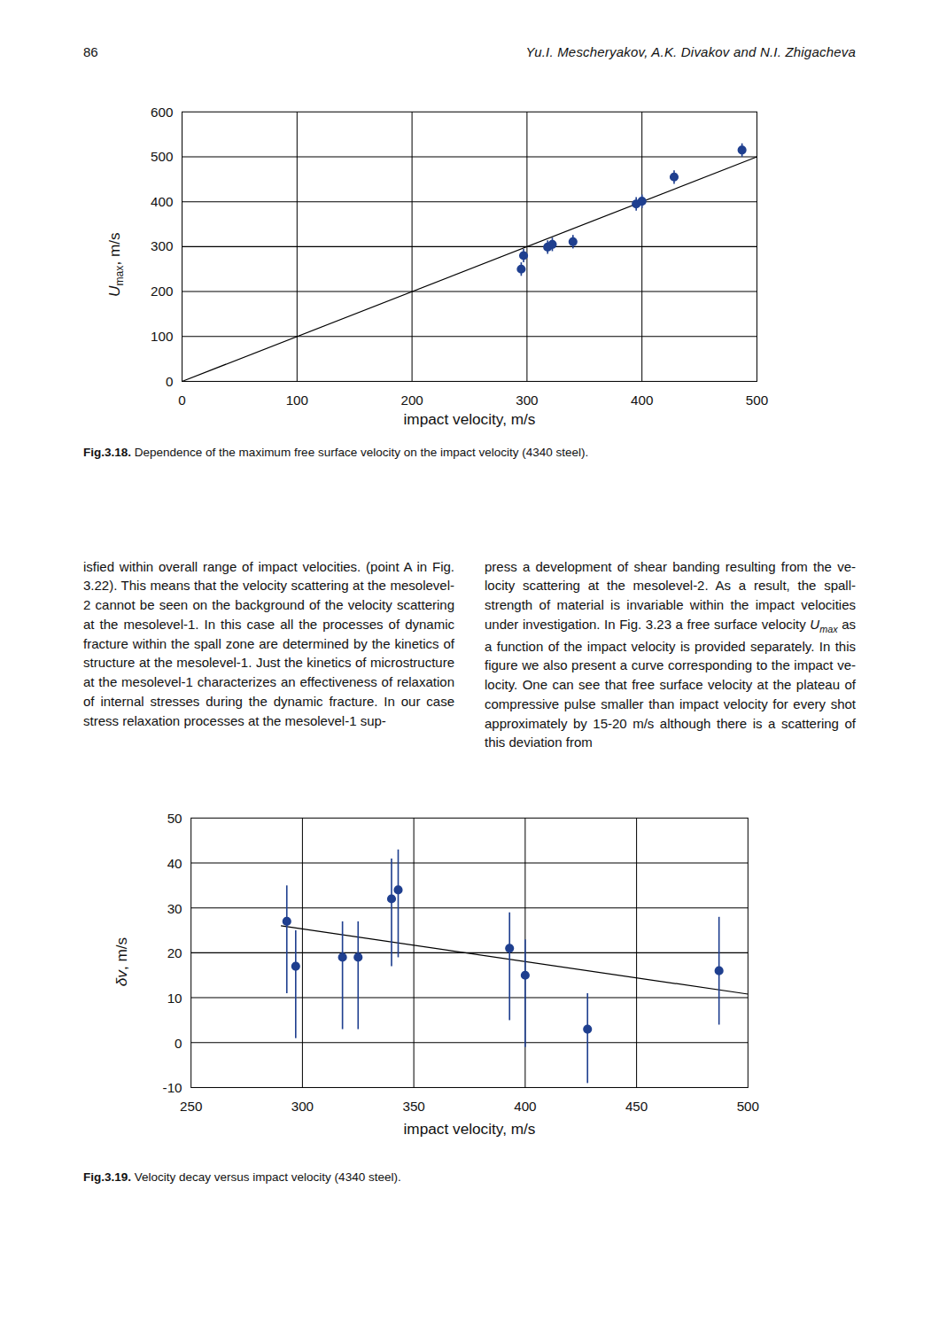86
Yu.I. Mescheryakov, A.K. Divakov and N.I. Zhigacheva
0 100 200 300 400 500 600 0 100 200 300 400 500 Umax, m/s impact velocity, m/s
Fig.3.18. Dependence of the maximum free surface velocity on the impact velocity (4340 steel).
isfied within overall range of impact velocities. (point A in Fig. 3.22). This means that the velocity scattering at the mesolevel-2 cannot be seen on the background of the velocity scattering at the mesolevel-1. In this case all the processes of dynamic fracture within the spall zone are determined by the kinetics of structure at the mesolevel-1. Just the kinetics of microstructure at the mesolevel-1 characterizes an effectiveness of relaxation of internal stresses during the dynamic fracture. In our case stress relaxation processes at the mesolevel-1 sup-
press a development of shear banding resulting from the velocity scattering at the mesolevel-2. As a result, the spall-strength of material is invariable within the impact velocities under investigation. In Fig. 3.23 a free surface velocity Umax as a function of the impact velocity is provided separately. In this figure we also present a curve corresponding to the impact velocity. One can see that free surface velocity at the plateau of compressive pulse smaller than impact velocity for every shot approximately by 15-20 m/s although there is a scattering of this deviation from
50 40 30 20 10 0 -10 250 300 350 400 450 500 δv, m/s impact velocity, m/s
Fig.3.19. Velocity decay versus impact velocity (4340 steel).